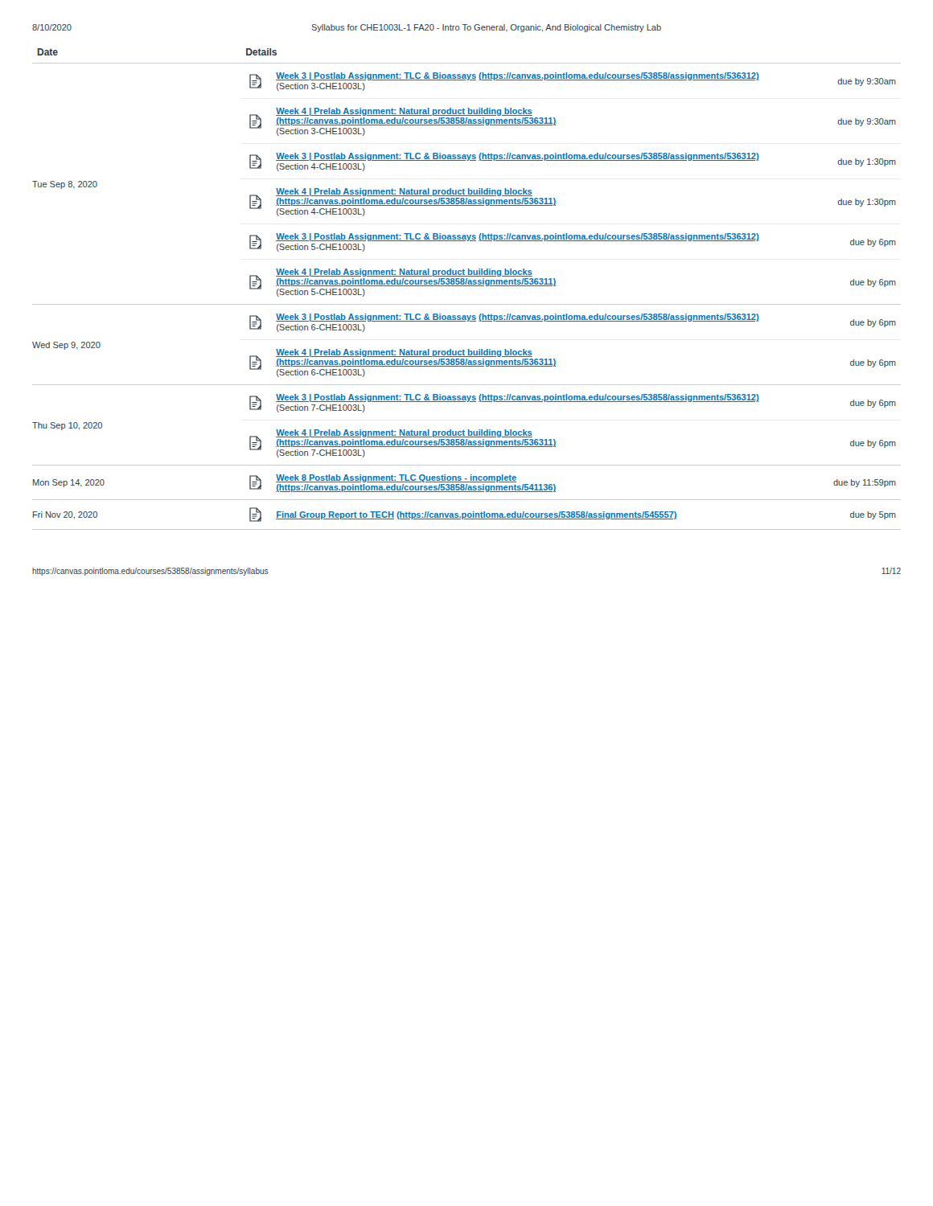8/10/2020 Syllabus for CHE1003L-1 FA20 - Intro To General, Organic, And Biological Chemistry Lab
| Date | Details |
| --- | --- |
| Tue Sep 8, 2020 | / / Week 3 / Postlab Assignment: TLC & Bioassays (https://canvas.pointloma.edu/courses/53858/assignments/536312) (Section 3-CHE1003L) / due by 9:30am / / / Week 4 / Prelab Assignment: Natural product building blocks (https://canvas.pointloma.edu/courses/53858/assignments/536311) (Section 3-CHE1003L) / due by 9:30am / / / Week 3 / Postlab Assignment: TLC & Bioassays (https://canvas.pointloma.edu/courses/53858/assignments/536312) (Section 4-CHE1003L) / due by 1:30pm / / / Week 4 / Prelab Assignment: Natural product building blocks (https://canvas.pointloma.edu/courses/53858/assignments/536311) (Section 4-CHE1003L) / due by 1:30pm / / / Week 3 / Postlab Assignment: TLC & Bioassays (https://canvas.pointloma.edu/courses/53858/assignments/536312) (Section 5-CHE1003L) / due by 6pm / / / Week 4 / Prelab Assignment: Natural product building blocks (https://canvas.pointloma.edu/courses/53858/assignments/536311) (Section 5-CHE1003L) / due by 6pm / |
| Wed Sep 9, 2020 | / / Week 3 / Postlab Assignment: TLC & Bioassays (https://canvas.pointloma.edu/courses/53858/assignments/536312) (Section 6-CHE1003L) / due by 6pm / / / Week 4 / Prelab Assignment: Natural product building blocks (https://canvas.pointloma.edu/courses/53858/assignments/536311) (Section 6-CHE1003L) / due by 6pm / |
| Thu Sep 10, 2020 | / / Week 3 / Postlab Assignment: TLC & Bioassays (https://canvas.pointloma.edu/courses/53858/assignments/536312) (Section 7-CHE1003L) / due by 6pm / / / Week 4 / Prelab Assignment: Natural product building blocks (https://canvas.pointloma.edu/courses/53858/assignments/536311) (Section 7-CHE1003L) / due by 6pm / |
| Mon Sep 14, 2020 | / / Week 8 Postlab Assignment: TLC Questions - incomplete (https://canvas.pointloma.edu/courses/53858/assignments/541136) / due by 11:59pm / |
| Fri Nov 20, 2020 | / / Final Group Report to TECH (https://canvas.pointloma.edu/courses/53858/assignments/545557) / due by 5pm / |
https://canvas.pointloma.edu/courses/53858/assignments/syllabus 11/12